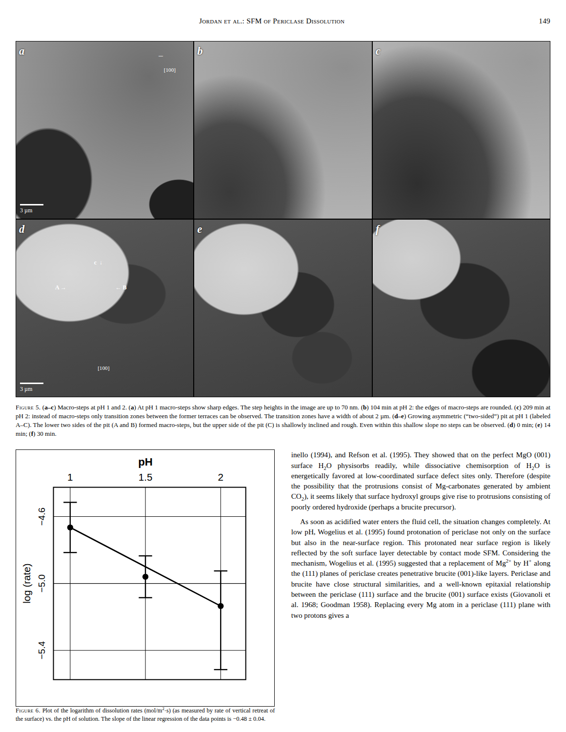Jordan et al.: SFM of Periclase Dissolution 149
a [100] | 3 µm
b
c
d c ↓ A → ← B [100] 3 µm
e
f
Figure 5. (a–c) Macro-steps at pH 1 and 2. (a) At pH 1 macro-steps show sharp edges. The step heights in the image are up to 70 nm. (b) 104 min at pH 2: the edges of macro-steps are rounded. (c) 209 min at pH 2: instead of macro-steps only transition zones between the former terraces can be observed. The transition zones have a width of about 2 µm. (d–e) Growing asymmetric (“two-sided”) pit at pH 1 (labeled A–C). The lower two sides of the pit (A and B) formed macro-steps, but the upper side of the pit (C) is shallowly inclined and rough. Even within this shallow slope no steps can be observed. (d) 0 min; (e) 14 min; (f) 30 min.
pH 1 1.5 2 −4.6 −5.0 −5.4 log (rate)
Figure 6. Plot of the logarithm of dissolution rates (mol/m2·s) (as measured by rate of vertical retreat of the surface) vs. the pH of solution. The slope of the linear regression of the data points is −0.48 ± 0.04.
inello (1994), and Refson et al. (1995). They showed that on the perfect MgO (001) surface H2O physisorbs readily, while dissociative chemisorption of H2O is energetically favored at low-coordinated surface defect sites only. Therefore (despite the possibility that the protrusions consist of Mg-carbonates generated by ambient CO2), it seems likely that surface hydroxyl groups give rise to protrusions consisting of poorly ordered hydroxide (perhaps a brucite precursor).
As soon as acidified water enters the fluid cell, the situation changes completely. At low pH, Wogelius et al. (1995) found protonation of periclase not only on the surface but also in the near-surface region. This protonated near surface region is likely reflected by the soft surface layer detectable by contact mode SFM. Considering the mechanism, Wogelius et al. (1995) suggested that a replacement of Mg2+ by H+ along the (111) planes of periclase creates penetrative brucite (001)-like layers. Periclase and brucite have close structural similarities, and a well-known epitaxial relationship between the periclase (111) surface and the brucite (001) surface exists (Giovanoli et al. 1968; Goodman 1958). Replacing every Mg atom in a periclase (111) plane with two protons gives a